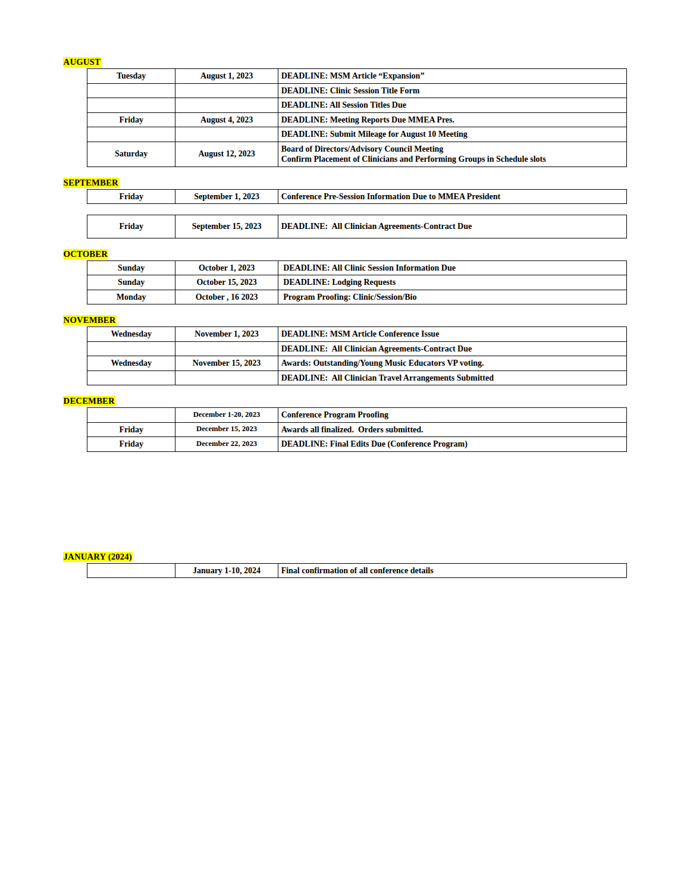AUGUST
| | Tuesday | August 1, 2023 | DEADLINE: MSM Article “Expansion” |
| | | | DEADLINE: Clinic Session Title Form |
| | | | DEADLINE: All Session Titles Due |
| | Friday | August 4, 2023 | DEADLINE: Meeting Reports Due MMEA Pres. |
| | | | DEADLINE: Submit Mileage for August 10 Meeting |
| | Saturday | August 12, 2023 | Board of Directors/Advisory Council Meeting Confirm Placement of Clinicians and Performing Groups in Schedule slots |
SEPTEMBER
| | Friday | September 1, 2023 | Conference Pre-Session Information Due to MMEA President |
| | Friday | September 15, 2023 | DEADLINE: All Clinician Agreements-Contract Due |
OCTOBER
| | Sunday | October 1, 2023 | DEADLINE: All Clinic Session Information Due |
| | Sunday | October 15, 2023 | DEADLINE: Lodging Requests |
| | Monday | October , 16 2023 | Program Proofing: Clinic/Session/Bio |
NOVEMBER
| | Wednesday | November 1, 2023 | DEADLINE: MSM Article Conference Issue |
| | | | DEADLINE: All Clinician Agreements-Contract Due |
| | Wednesday | November 15, 2023 | Awards: Outstanding/Young Music Educators VP voting. |
| | | | DEADLINE: All Clinician Travel Arrangements Submitted |
DECEMBER
| | | December 1-20, 2023 | Conference Program Proofing |
| | Friday | December 15, 2023 | Awards all finalized. Orders submitted. |
| | Friday | December 22, 2023 | DEADLINE: Final Edits Due (Conference Program) |
JANUARY (2024)
| | | January 1-10, 2024 | Final confirmation of all conference details |